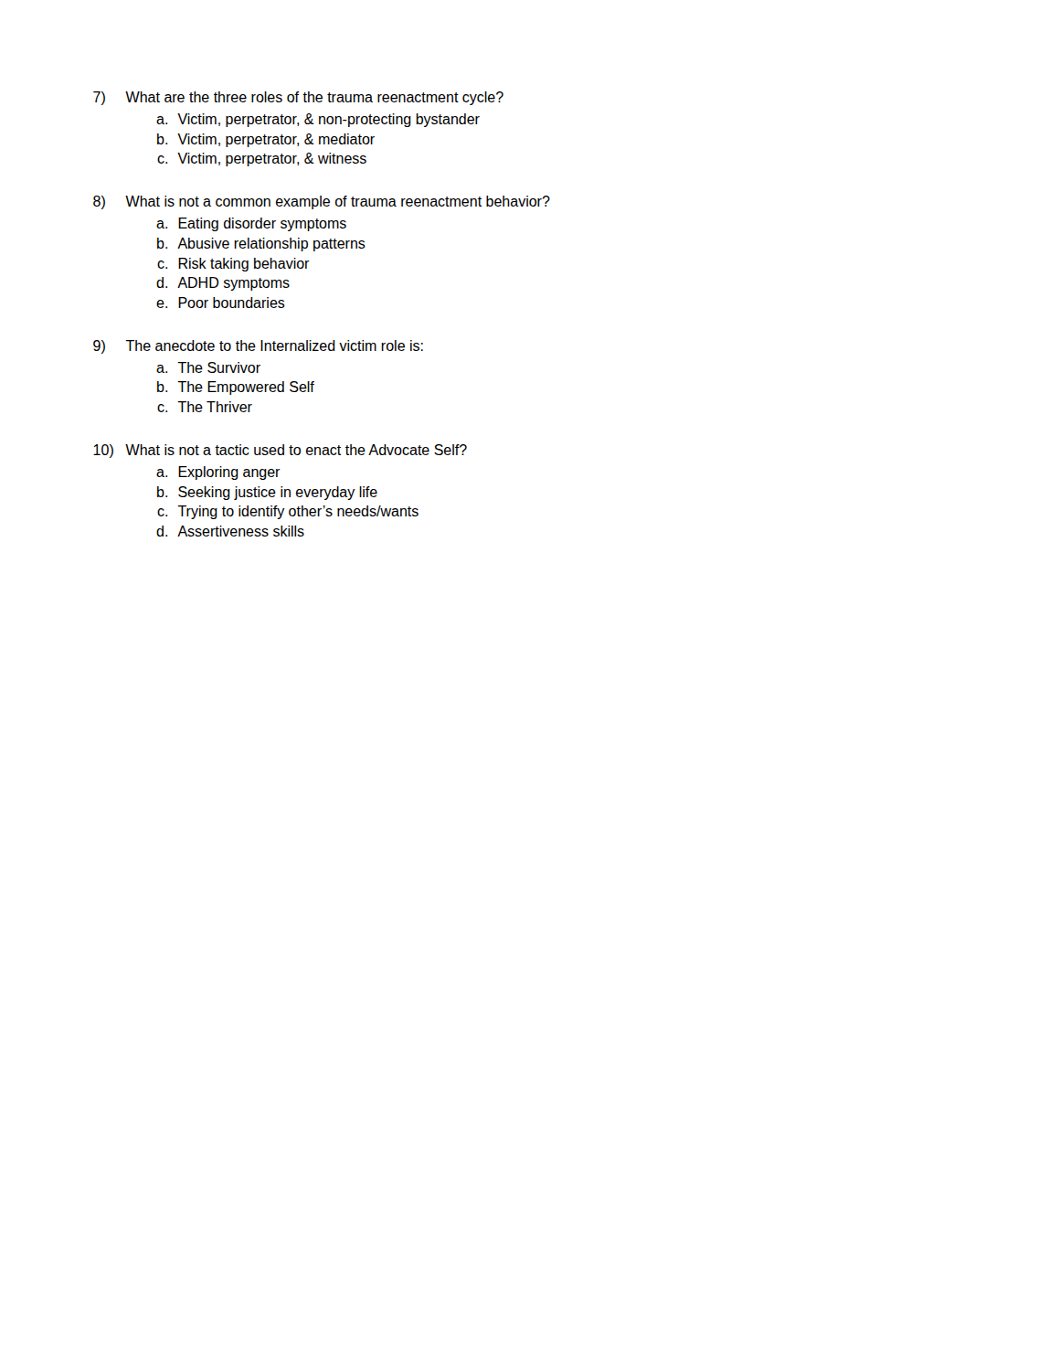What are the three roles of the trauma reenactment cycle?
Victim, perpetrator, & non-protecting bystander
Victim, perpetrator, & mediator
Victim, perpetrator, & witness
What is not a common example of trauma reenactment behavior?
Eating disorder symptoms
Abusive relationship patterns
Risk taking behavior
ADHD symptoms
Poor boundaries
The anecdote to the Internalized victim role is:
The Survivor
The Empowered Self
The Thriver
What is not a tactic used to enact the Advocate Self?
Exploring anger
Seeking justice in everyday life
Trying to identify other’s needs/wants
Assertiveness skills